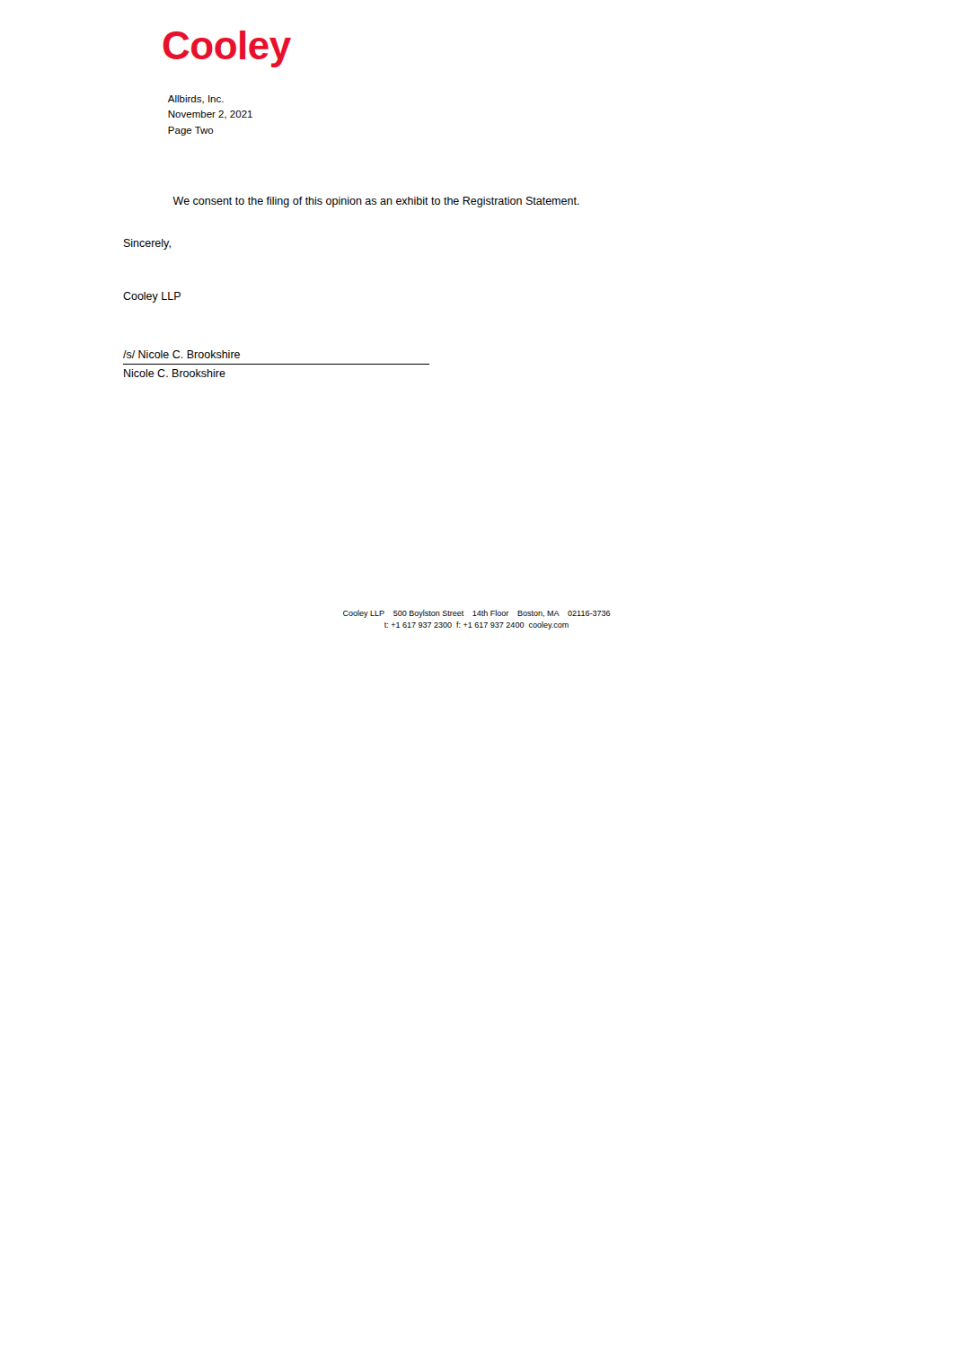Cooley
Allbirds, Inc.
November 2, 2021
Page Two
We consent to the filing of this opinion as an exhibit to the Registration Statement.
Sincerely,
Cooley LLP
/s/ Nicole C. Brookshire
Nicole C. Brookshire
Cooley LLP 500 Boylston Street 14th Floor Boston, MA 02116-3736
t: +1 617 937 2300 f: +1 617 937 2400 cooley.com